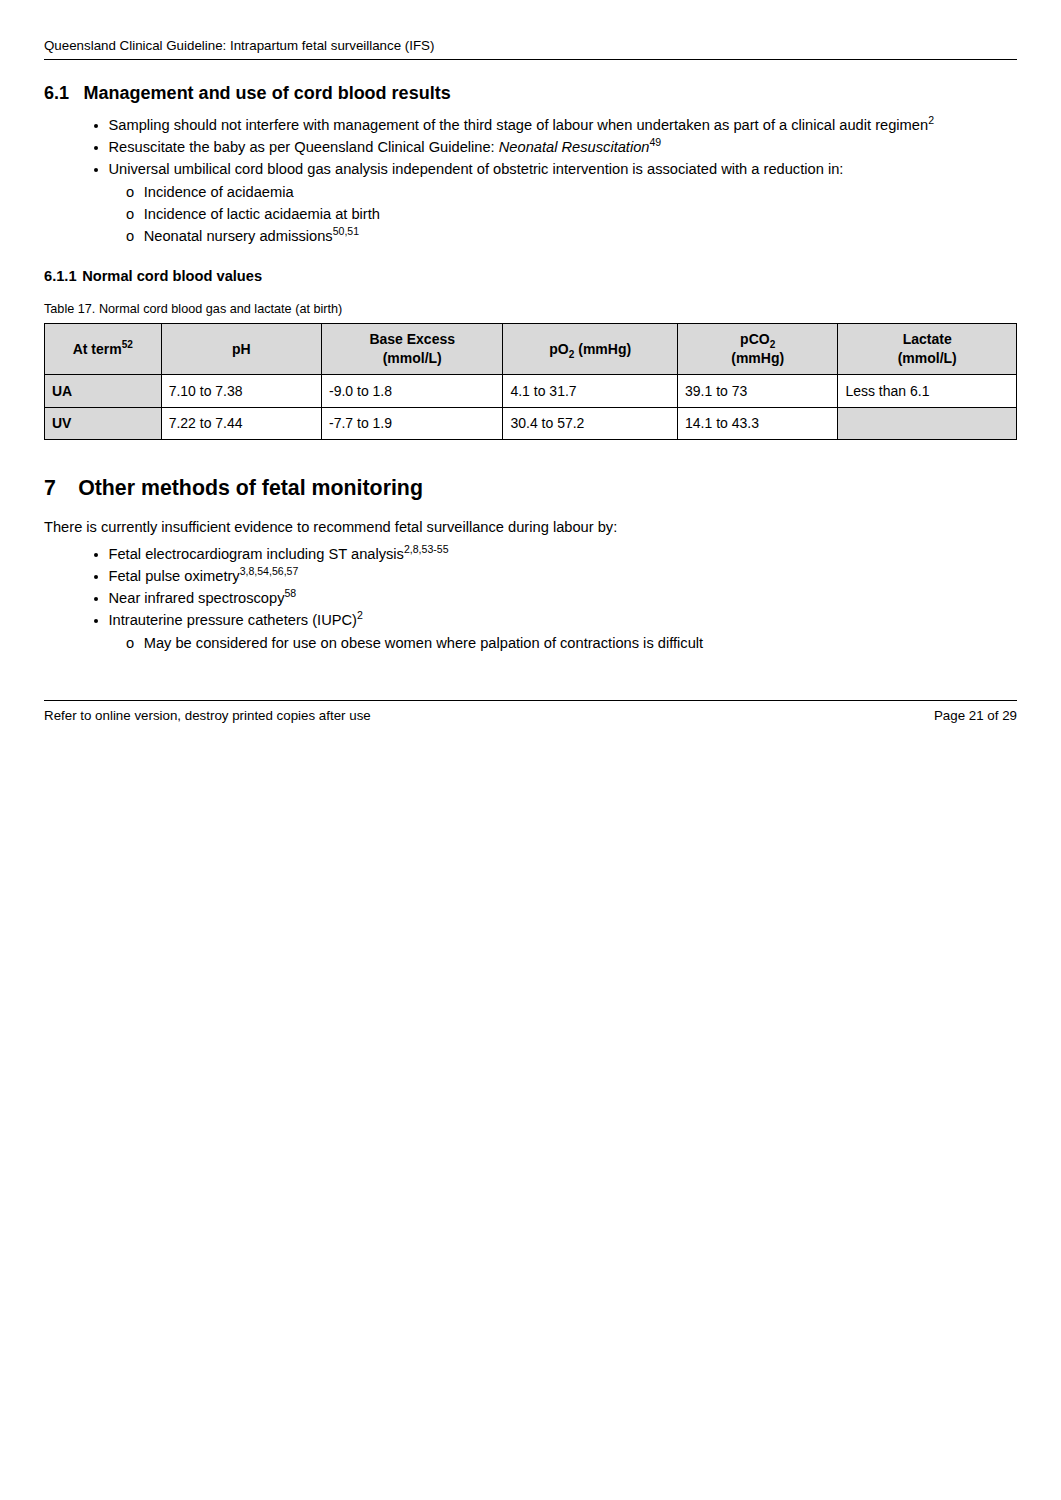Queensland Clinical Guideline: Intrapartum fetal surveillance (IFS)
6.1 Management and use of cord blood results
Sampling should not interfere with management of the third stage of labour when undertaken as part of a clinical audit regimen2
Resuscitate the baby as per Queensland Clinical Guideline: Neonatal Resuscitation49
Universal umbilical cord blood gas analysis independent of obstetric intervention is associated with a reduction in:
Incidence of acidaemia
Incidence of lactic acidaemia at birth
Neonatal nursery admissions50,51
6.1.1 Normal cord blood values
Table 17. Normal cord blood gas and lactate (at birth)
| At term 52 | pH | Base Excess (mmol/L) | pO 2 (mmHg) | pCO 2 (mmHg) | Lactate (mmol/L) |
| --- | --- | --- | --- | --- | --- |
| UA | 7.10 to 7.38 | -9.0 to 1.8 | 4.1 to 31.7 | 39.1 to 73 | Less than 6.1 |
| UV | 7.22 to 7.44 | -7.7 to 1.9 | 30.4 to 57.2 | 14.1 to 43.3 | |
7 Other methods of fetal monitoring
There is currently insufficient evidence to recommend fetal surveillance during labour by:
Fetal electrocardiogram including ST analysis2,8,53-55
Fetal pulse oximetry3,8,54,56,57
Near infrared spectroscopy58
Intrauterine pressure catheters (IUPC)2
May be considered for use on obese women where palpation of contractions is difficult
Refer to online version, destroy printed copies after use Page 21 of 29